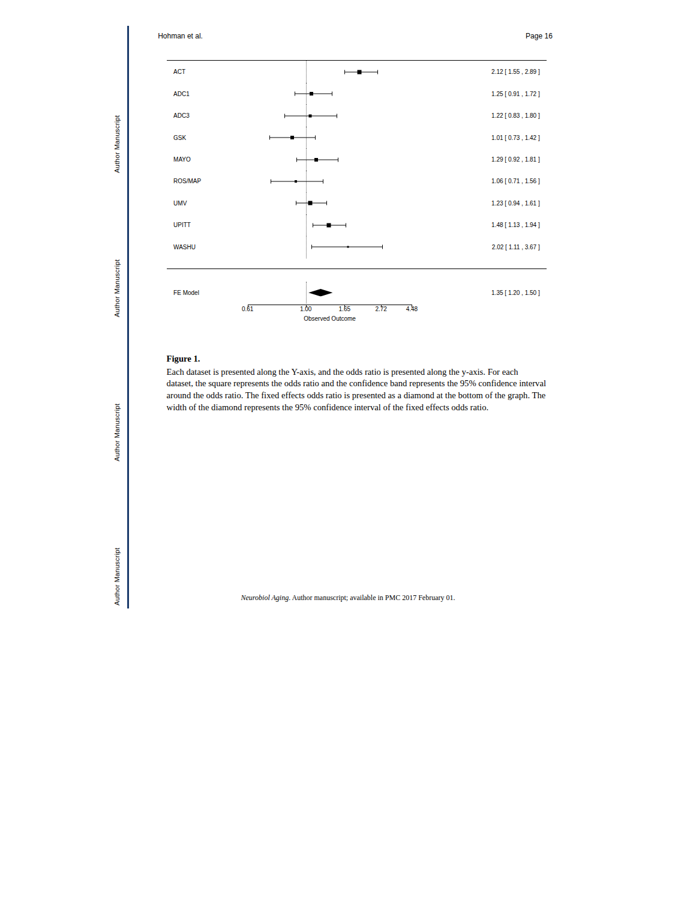Author Manuscript
Author Manuscript
Author Manuscript
Author Manuscript
Hohman et al. Page 16
| ACT | | 2.12 [ 1.55 , 2.89 ] |
| ADC1 | | 1.25 [ 0.91 , 1.72 ] |
| ADC3 | | 1.22 [ 0.83 , 1.80 ] |
| GSK | | 1.01 [ 0.73 , 1.42 ] |
| MAYO | | 1.29 [ 0.92 , 1.81 ] |
| ROS/MAP | | 1.06 [ 0.71 , 1.56 ] |
| UMV | | 1.23 [ 0.94 , 1.61 ] |
| UPITT | | 1.48 [ 1.13 , 1.94 ] |
| WASHU | | 2.02 [ 1.11 , 3.67 ] |
| FE Model | | 1.35 [ 1.20 , 1.50 ] |
| | 0.61 1.00 1.65 2.72 4.48 Observed Outcome | |
Figure 1. Each dataset is presented along the Y-axis, and the odds ratio is presented along the y-axis. For each dataset, the square represents the odds ratio and the confidence band represents the 95% confidence interval around the odds ratio. The fixed effects odds ratio is presented as a diamond at the bottom of the graph. The width of the diamond represents the 95% confidence interval of the fixed effects odds ratio.
Neurobiol Aging. Author manuscript; available in PMC 2017 February 01.